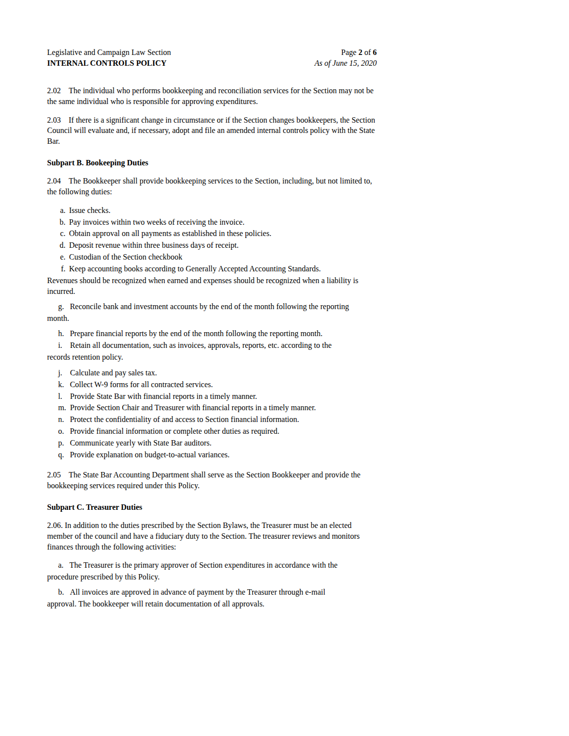Legislative and Campaign Law Section
INTERNAL CONTROLS POLICY
Page 2 of 6
As of June 15, 2020
2.02 The individual who performs bookkeeping and reconciliation services for the Section may not be the same individual who is responsible for approving expenditures.
2.03 If there is a significant change in circumstance or if the Section changes bookkeepers, the Section Council will evaluate and, if necessary, adopt and file an amended internal controls policy with the State Bar.
Subpart B. Bookeeping Duties
2.04 The Bookkeeper shall provide bookkeeping services to the Section, including, but not limited to, the following duties:
Issue checks.
Pay invoices within two weeks of receiving the invoice.
Obtain approval on all payments as established in these policies.
Deposit revenue within three business days of receipt.
Custodian of the Section checkbook
Keep accounting books according to Generally Accepted Accounting Standards.
Revenues should be recognized when earned and expenses should be recognized when a liability is incurred.
g. Reconcile bank and investment accounts by the end of the month following the reporting
month.
h. Prepare financial reports by the end of the month following the reporting month.
i. Retain all documentation, such as invoices, approvals, reports, etc. according to the
records retention policy.
j. Calculate and pay sales tax.
k. Collect W-9 forms for all contracted services.
l. Provide State Bar with financial reports in a timely manner.
m. Provide Section Chair and Treasurer with financial reports in a timely manner.
n. Protect the confidentiality of and access to Section financial information.
o. Provide financial information or complete other duties as required.
p. Communicate yearly with State Bar auditors.
q. Provide explanation on budget-to-actual variances.
2.05 The State Bar Accounting Department shall serve as the Section Bookkeeper and provide the bookkeeping services required under this Policy.
Subpart C. Treasurer Duties
2.06. In addition to the duties prescribed by the Section Bylaws, the Treasurer must be an elected member of the council and have a fiduciary duty to the Section. The treasurer reviews and monitors finances through the following activities:
a. The Treasurer is the primary approver of Section expenditures in accordance with the
procedure prescribed by this Policy.
b. All invoices are approved in advance of payment by the Treasurer through e-mail
approval. The bookkeeper will retain documentation of all approvals.